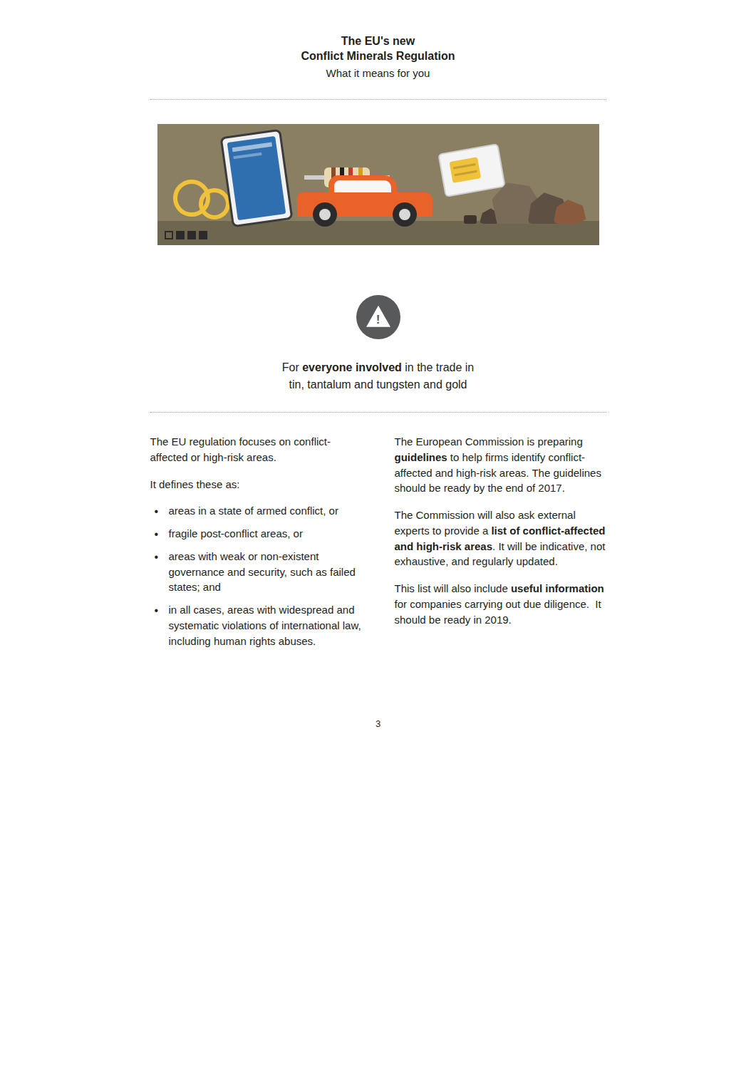The EU's new
Conflict Minerals Regulation
What it means for you
!
For everyone involved in the trade in
tin, tantalum and tungsten and gold
The EU regulation focuses on conflict-affected or high-risk areas.
It defines these as:
areas in a state of armed conflict, or
fragile post-conflict areas, or
areas with weak or non-existent governance and security, such as failed states; and
in all cases, areas with widespread and systematic violations of international law, including human rights abuses.
The European Commission is preparing guidelines to help firms identify conflict-affected and high-risk areas. The guidelines should be ready by the end of 2017.
The Commission will also ask external experts to provide a list of conflict-affected and high-risk areas. It will be indicative, not exhaustive, and regularly updated.
This list will also include useful information for companies carrying out due diligence. It should be ready in 2019.
3